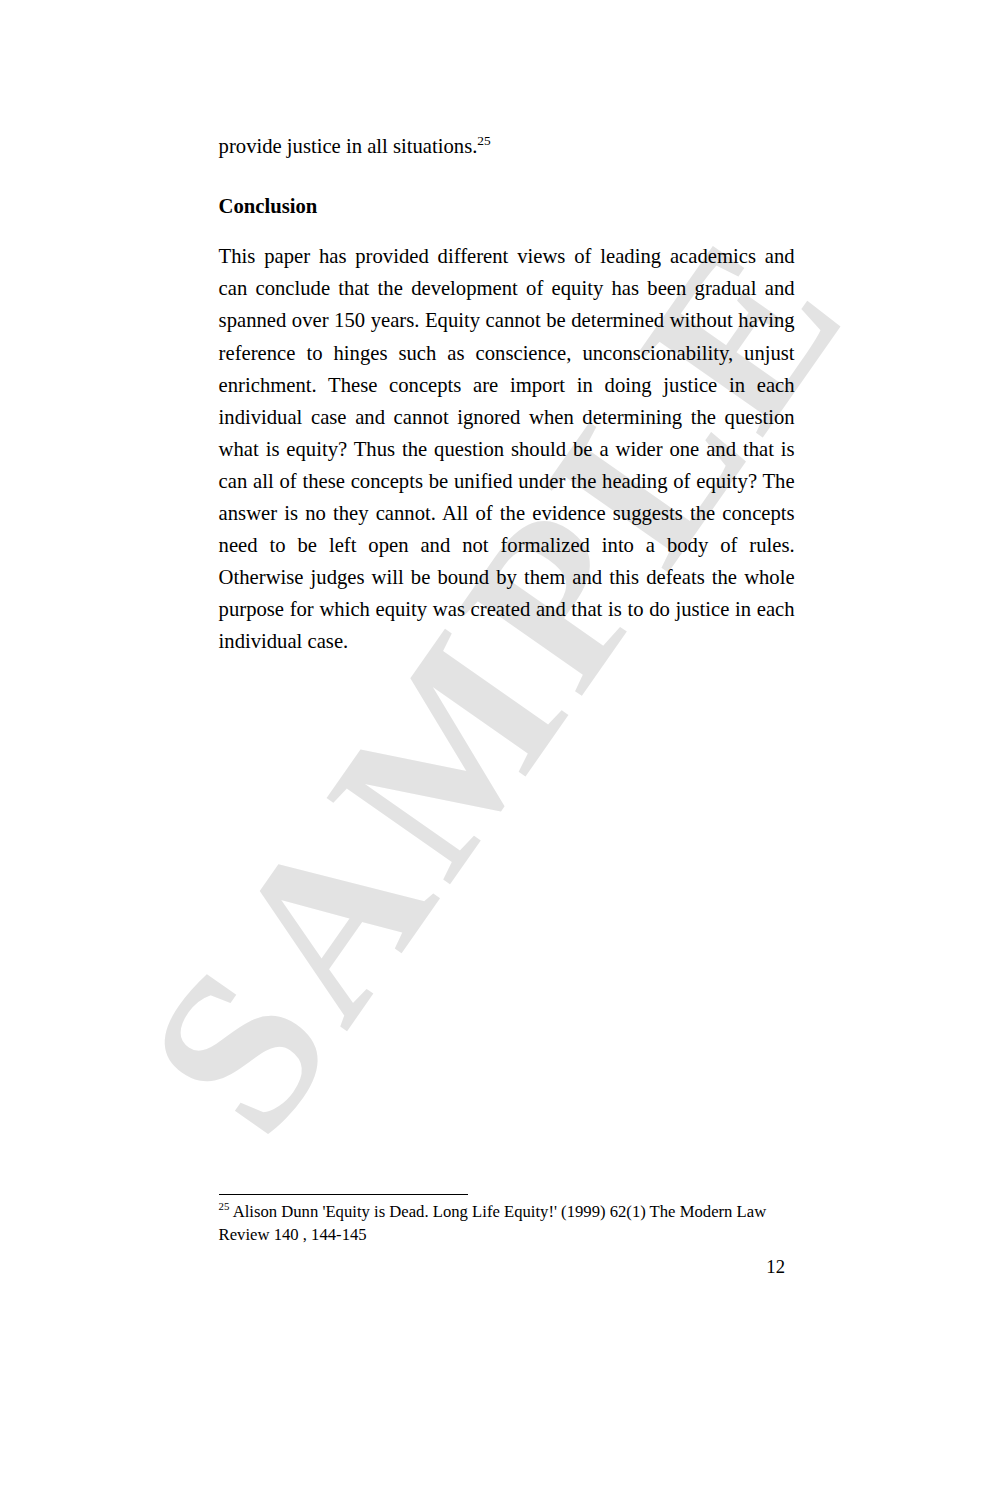SAMPLE
provide justice in all situations.25
Conclusion
This paper has provided different views of leading academics and can conclude that the development of equity has been gradual and spanned over 150 years. Equity cannot be determined without having reference to hinges such as conscience, unconscionability, unjust enrichment. These concepts are import in doing justice in each individual case and cannot ignored when determining the question what is equity? Thus the question should be a wider one and that is can all of these concepts be unified under the heading of equity? The answer is no they cannot. All of the evidence suggests the concepts need to be left open and not formalized into a body of rules. Otherwise judges will be bound by them and this defeats the whole purpose for which equity was created and that is to do justice in each individual case.
25 Alison Dunn 'Equity is Dead. Long Life Equity!' (1999) 62(1) The Modern Law Review 140 , 144-145
12